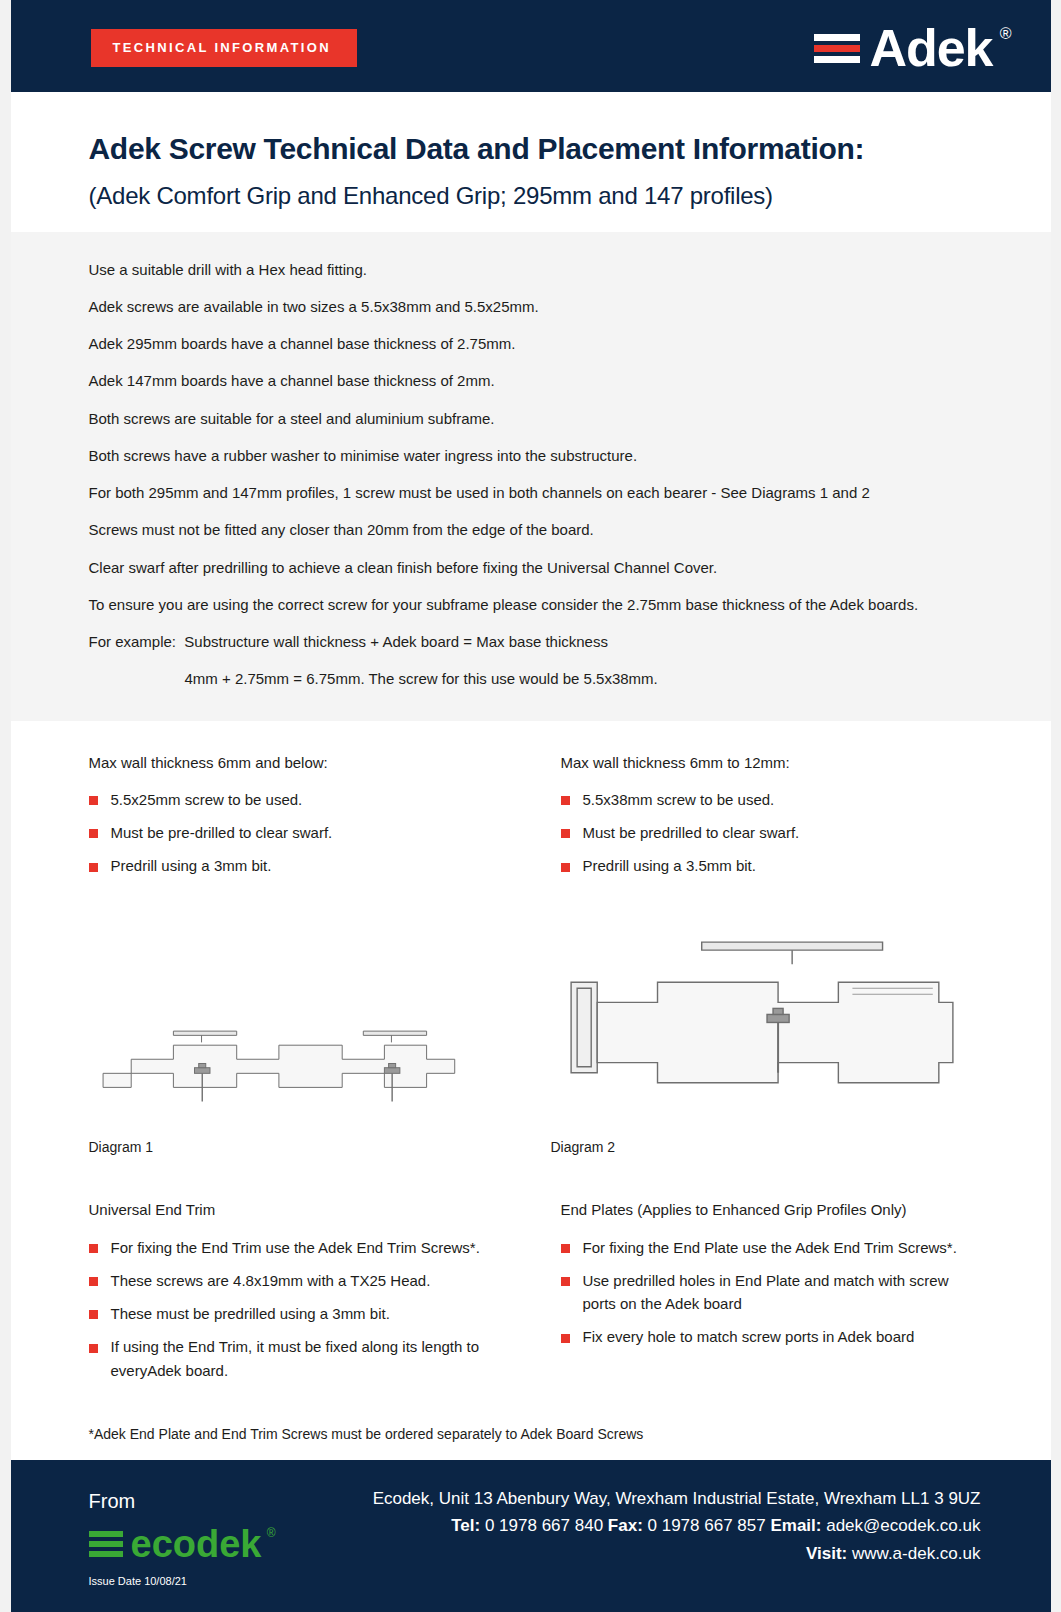Technical Information
Adek®
Adek Screw Technical Data and Placement Information:
(Adek Comfort Grip and Enhanced Grip; 295mm and 147 profiles)
Use a suitable drill with a Hex head fitting.
Adek screws are available in two sizes a 5.5x38mm and 5.5x25mm.
Adek 295mm boards have a channel base thickness of 2.75mm.
Adek 147mm boards have a channel base thickness of 2mm.
Both screws are suitable for a steel and aluminium subframe.
Both screws have a rubber washer to minimise water ingress into the substructure.
For both 295mm and 147mm profiles, 1 screw must be used in both channels on each bearer - See Diagrams 1 and 2
Screws must not be fitted any closer than 20mm from the edge of the board.
Clear swarf after predrilling to achieve a clean finish before fixing the Universal Channel Cover.
To ensure you are using the correct screw for your subframe please consider the 2.75mm base thickness of the Adek boards.
For example: Substructure wall thickness + Adek board = Max base thickness
4mm + 2.75mm = 6.75mm. The screw for this use would be 5.5x38mm.
Max wall thickness 6mm and below:
5.5x25mm screw to be used.
Must be pre-drilled to clear swarf.
Predrill using a 3mm bit.
Max wall thickness 6mm to 12mm:
5.5x38mm screw to be used.
Must be predrilled to clear swarf.
Predrill using a 3.5mm bit.
Diagram 1
Diagram 2
Universal End Trim
For fixing the End Trim use the Adek End Trim Screws*.
These screws are 4.8x19mm with a TX25 Head.
These must be predrilled using a 3mm bit.
If using the End Trim, it must be fixed along its length to everyAdek board.
End Plates (Applies to Enhanced Grip Profiles Only)
For fixing the End Plate use the Adek End Trim Screws*.
Use predrilled holes in End Plate and match with screw ports on the Adek board
Fix every hole to match screw ports in Adek board
*Adek End Plate and End Trim Screws must be ordered separately to Adek Board Screws
From
ecodek®
Issue Date 10/08/21
Ecodek, Unit 13 Abenbury Way, Wrexham Industrial Estate, Wrexham LL1 3 9UZ
Tel: 0 1978 667 840 Fax: 0 1978 667 857 Email: adek@ecodek.co.uk
Visit: www.a-dek.co.uk